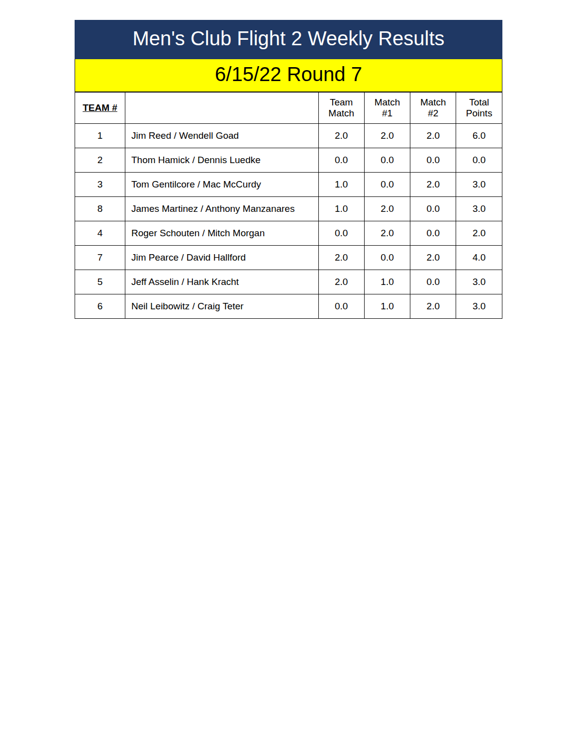Men's Club Flight 2 Weekly Results
6/15/22 Round 7
| TEAM # | | Team Match | Match #1 | Match #2 | Total Points |
| --- | --- | --- | --- | --- | --- |
| 1 | Jim Reed / Wendell Goad | 2.0 | 2.0 | 2.0 | 6.0 |
| 2 | Thom Hamick / Dennis Luedke | 0.0 | 0.0 | 0.0 | 0.0 |
| 3 | Tom Gentilcore / Mac McCurdy | 1.0 | 0.0 | 2.0 | 3.0 |
| 8 | James Martinez / Anthony Manzanares | 1.0 | 2.0 | 0.0 | 3.0 |
| 4 | Roger Schouten / Mitch Morgan | 0.0 | 2.0 | 0.0 | 2.0 |
| 7 | Jim Pearce / David Hallford | 2.0 | 0.0 | 2.0 | 4.0 |
| 5 | Jeff Asselin / Hank Kracht | 2.0 | 1.0 | 0.0 | 3.0 |
| 6 | Neil Leibowitz / Craig Teter | 0.0 | 1.0 | 2.0 | 3.0 |